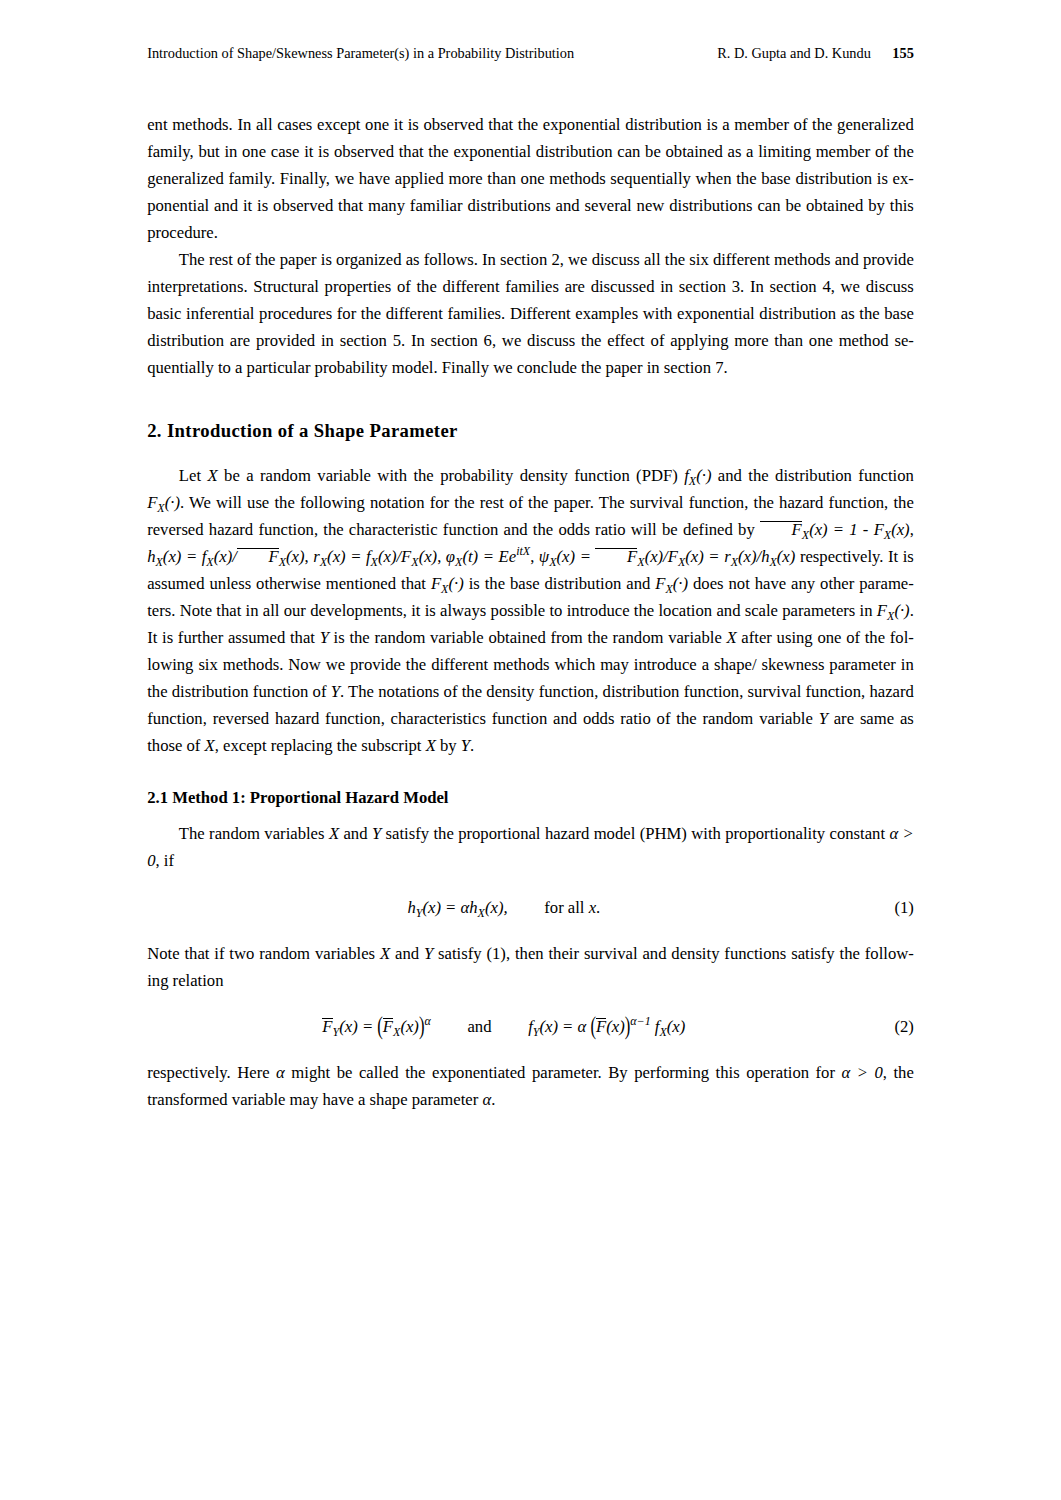Introduction of Shape/Skewness Parameter(s) in a Probability Distribution R. D. Gupta and D. Kundu 155
ent methods. In all cases except one it is observed that the exponential distribution is a member of the generalized family, but in one case it is observed that the exponential distribution can be obtained as a limiting member of the generalized family. Finally, we have applied more than one methods sequentially when the base distribution is exponential and it is observed that many familiar distributions and several new distributions can be obtained by this procedure.
The rest of the paper is organized as follows. In section 2, we discuss all the six different methods and provide interpretations. Structural properties of the different families are discussed in section 3. In section 4, we discuss basic inferential procedures for the different families. Different examples with exponential distribution as the base distribution are provided in section 5. In section 6, we discuss the effect of applying more than one method sequentially to a particular probability model. Finally we conclude the paper in section 7.
2. Introduction of a Shape Parameter
Let X be a random variable with the probability density function (PDF) fX(·) and the distribution function FX(·). We will use the following notation for the rest of the paper. The survival function, the hazard function, the reversed hazard function, the characteristic function and the odds ratio will be defined by FX(x) = 1 - FX(x), hX(x) = fX(x)/FX(x), rX(x) = fX(x)/FX(x), φX(t) = EeitX, ψX(x) = FX(x)/FX(x) = rX(x)/hX(x) respectively. It is assumed unless otherwise mentioned that FX(·) is the base distribution and FX(·) does not have any other parameters. Note that in all our developments, it is always possible to introduce the location and scale parameters in FX(·). It is further assumed that Y is the random variable obtained from the random variable X after using one of the following six methods. Now we provide the different methods which may introduce a shape/ skewness parameter in the distribution function of Y. The notations of the density function, distribution function, survival function, hazard function, reversed hazard function, characteristics function and odds ratio of the random variable Y are same as those of X, except replacing the subscript X by Y.
2.1 Method 1: Proportional Hazard Model
The random variables X and Y satisfy the proportional hazard model (PHM) with proportionality constant α > 0, if
hY(x) = αhX(x), for all x. (1)
Note that if two random variables X and Y satisfy (1), then their survival and density functions satisfy the following relation
FY(x) = (FX(x))α and fY(x) = α (F(x))α−1 fX(x) (2)
respectively. Here α might be called the exponentiated parameter. By performing this operation for α > 0, the transformed variable may have a shape parameter α.